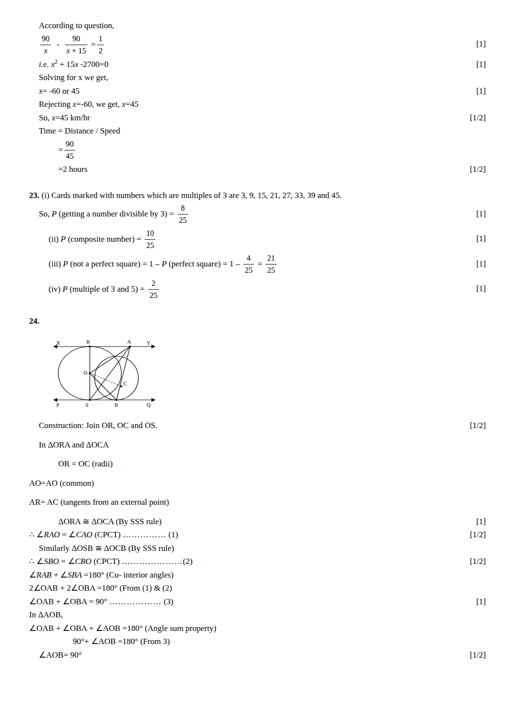According to question,
90 x - 90 x + 15 =12
[1]
i.e. x2 + 15x -2700=0
[1]
Solving for x we get,
x= -60 or 45
[1]
Rejecting x=-60, we get, x=45
So, x=45 km/hr
[1/2]
Time = Distance / Speed
=9045
=2 hours
[1/2]
23. (i) Cards marked with numbers which are multiples of 3 are 3, 9, 15, 21, 27, 33, 39 and 45.
So, P (getting a number divisible by 3) = 825
[1]
(ii) P (composite number) = 1025
[1]
(iii) P (not a perfect square) = 1 – P (perfect square) = 1 – 425 = 2125
[1]
(iv) P (multiple of 3 and 5) = 225
[1]
24.
R A Y X O C S B P Q
Construction: Join OR, OC and OS.
[1/2]
In ΔORA and ΔOCA
OR = OC (radii)
AO=AO (common)
AR= AC (tangents from an external point)
ΔORA ≅ ΔOCA (By SSS rule)
[1]
∴ ∠RAO = ∠CAO (CPCT) …………… (1)
[1/2]
Similarly ΔOSB ≅ ΔOCB (By SSS rule)
∴ ∠SBO = ∠CBO (CPCT) …………………(2)
[1/2]
∠RAB + ∠SBA =180° (Co- interior angles)
2∠OAB + 2∠OBA =180° (From (1) & (2)
∠OAB + ∠OBA = 90° ……………… (3)
[1]
In ΔAOB,
∠OAB + ∠OBA + ∠AOB =180° (Angle sum property)
90°+ ∠AOB =180° (From 3)
∠AOB= 90°
[1/2]